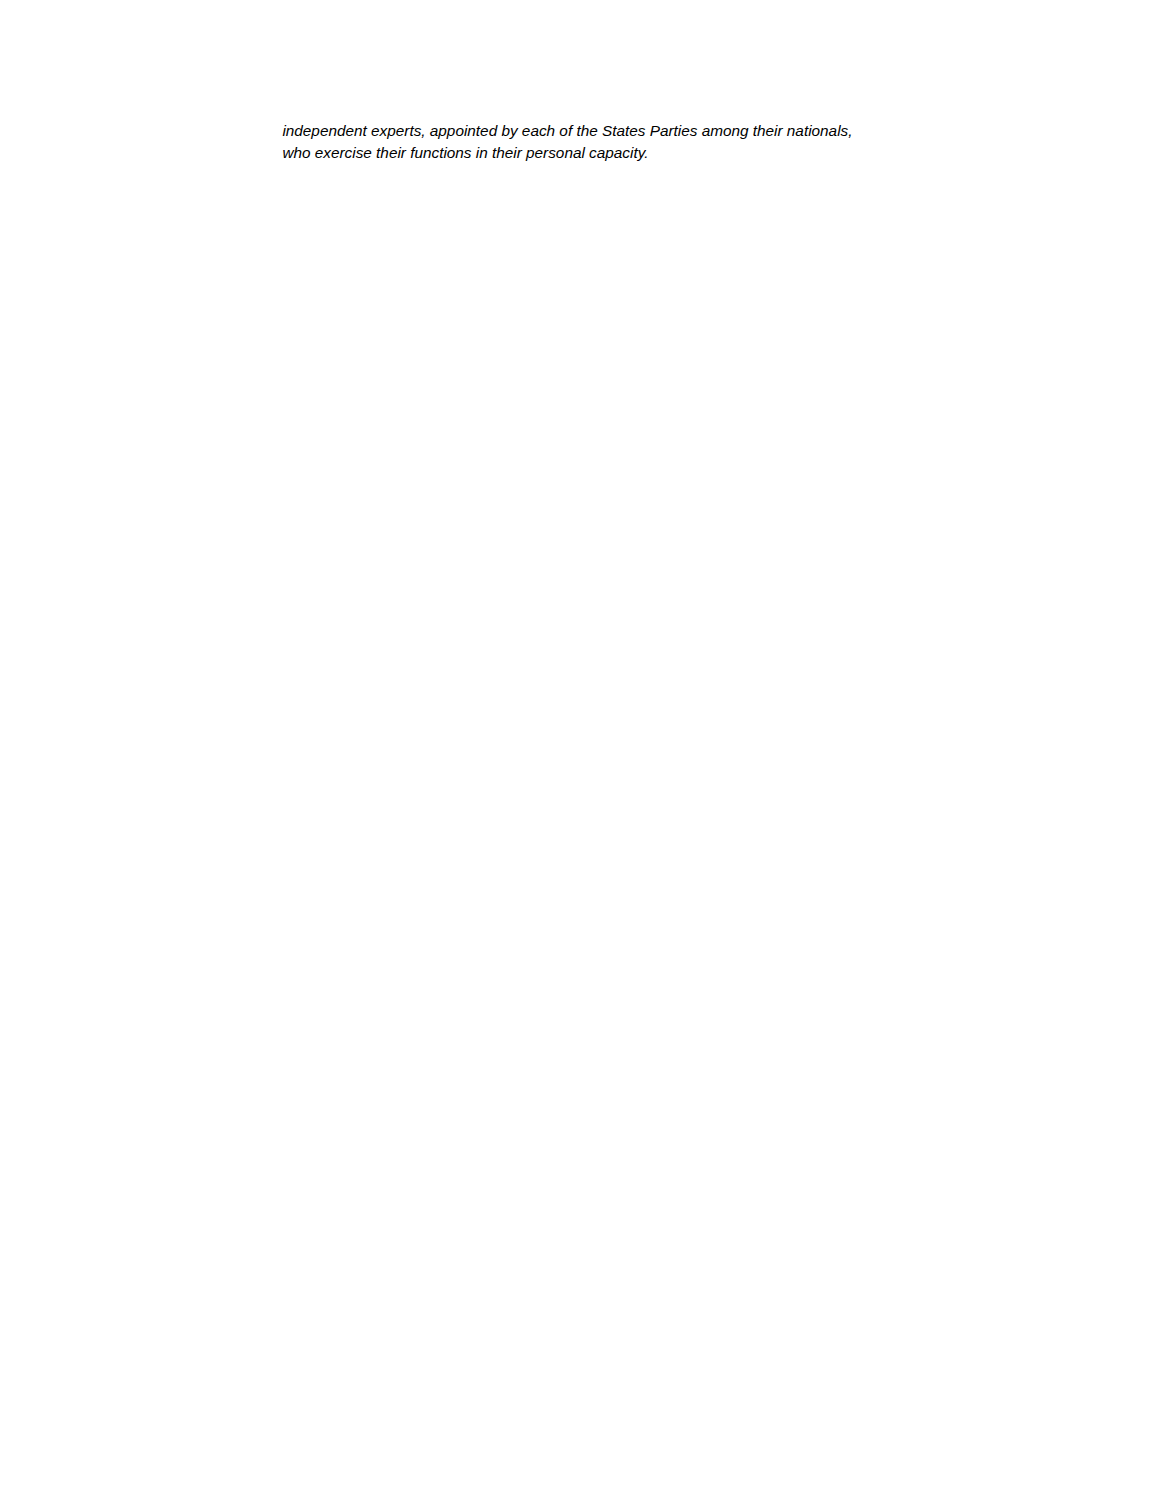independent experts, appointed by each of the States Parties among their nationals, who exercise their functions in their personal capacity.